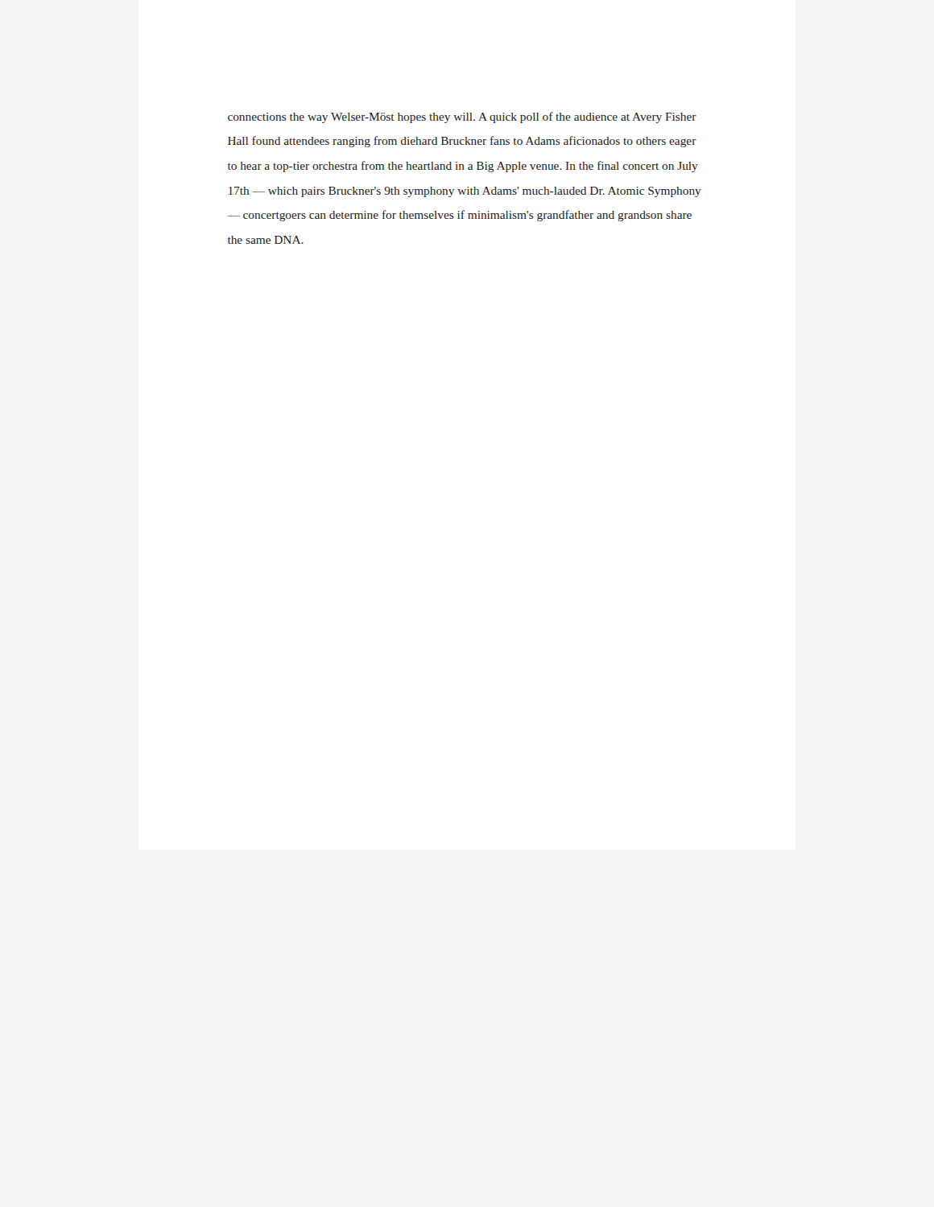connections the way Welser-Möst hopes they will. A quick poll of the audience at Avery Fisher Hall found attendees ranging from diehard Bruckner fans to Adams aficionados to others eager to hear a top-tier orchestra from the heartland in a Big Apple venue. In the final concert on July 17th — which pairs Bruckner's 9th symphony with Adams' much-lauded Dr. Atomic Symphony — concertgoers can determine for themselves if minimalism's grandfather and grandson share the same DNA.